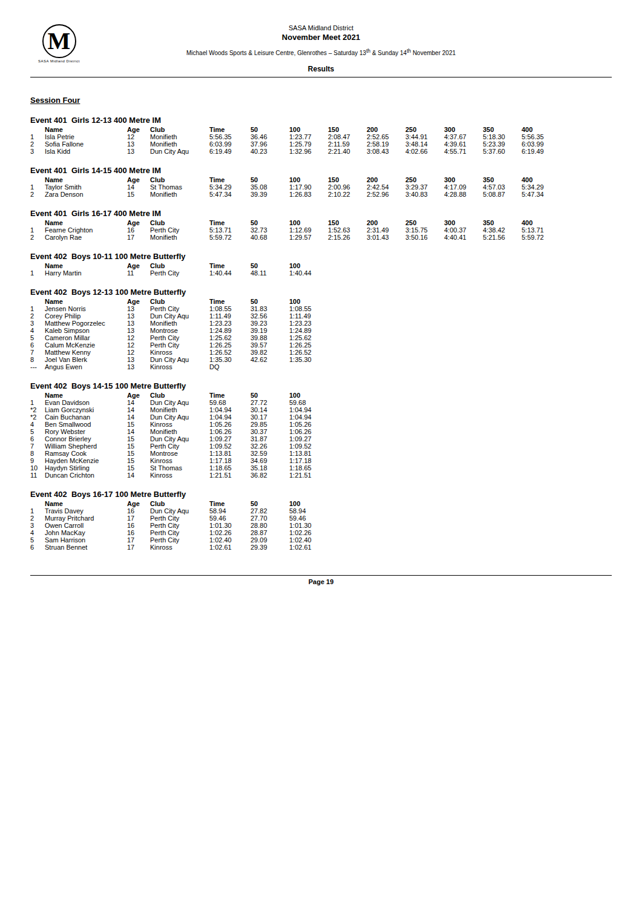M
SASA Midland District
SASA Midland District
November Meet 2021
Michael Woods Sports & Leisure Centre, Glenrothes – Saturday 13th & Sunday 14th November 2021
Results
Session Four
Event 401 Girls 12-13 400 Metre IM
| | Name | Age | Club | Time | 50 | 100 | 150 | 200 | 250 | 300 | 350 | 400 |
| --- | --- | --- | --- | --- | --- | --- | --- | --- | --- | --- | --- | --- |
| 1 | Isla Petrie | 12 | Monifieth | 5:56.35 | 36.46 | 1:23.77 | 2:08.47 | 2:52.65 | 3:44.91 | 4:37.67 | 5:18.30 | 5:56.35 |
| 2 | Sofia Fallone | 13 | Monifieth | 6:03.99 | 37.96 | 1:25.79 | 2:11.59 | 2:58.19 | 3:48.14 | 4:39.61 | 5:23.39 | 6:03.99 |
| 3 | Isla Kidd | 13 | Dun City Aqu | 6:19.49 | 40.23 | 1:32.96 | 2:21.40 | 3:08.43 | 4:02.66 | 4:55.71 | 5:37.60 | 6:19.49 |
Event 401 Girls 14-15 400 Metre IM
| | Name | Age | Club | Time | 50 | 100 | 150 | 200 | 250 | 300 | 350 | 400 |
| --- | --- | --- | --- | --- | --- | --- | --- | --- | --- | --- | --- | --- |
| 1 | Taylor Smith | 14 | St Thomas | 5:34.29 | 35.08 | 1:17.90 | 2:00.96 | 2:42.54 | 3:29.37 | 4:17.09 | 4:57.03 | 5:34.29 |
| 2 | Zara Denson | 15 | Monifieth | 5:47.34 | 39.39 | 1:26.83 | 2:10.22 | 2:52.96 | 3:40.83 | 4:28.88 | 5:08.87 | 5:47.34 |
Event 401 Girls 16-17 400 Metre IM
| | Name | Age | Club | Time | 50 | 100 | 150 | 200 | 250 | 300 | 350 | 400 |
| --- | --- | --- | --- | --- | --- | --- | --- | --- | --- | --- | --- | --- |
| 1 | Fearne Crighton | 16 | Perth City | 5:13.71 | 32.73 | 1:12.69 | 1:52.63 | 2:31.49 | 3:15.75 | 4:00.37 | 4:38.42 | 5:13.71 |
| 2 | Carolyn Rae | 17 | Monifieth | 5:59.72 | 40.68 | 1:29.57 | 2:15.26 | 3:01.43 | 3:50.16 | 4:40.41 | 5:21.56 | 5:59.72 |
Event 402 Boys 10-11 100 Metre Butterfly
| | Name | Age | Club | Time | 50 | 100 |
| --- | --- | --- | --- | --- | --- | --- |
| 1 | Harry Martin | 11 | Perth City | 1:40.44 | 48.11 | 1:40.44 |
Event 402 Boys 12-13 100 Metre Butterfly
| | Name | Age | Club | Time | 50 | 100 |
| --- | --- | --- | --- | --- | --- | --- |
| 1 | Jensen Norris | 13 | Perth City | 1:08.55 | 31.83 | 1:08.55 |
| 2 | Corey Philip | 13 | Dun City Aqu | 1:11.49 | 32.56 | 1:11.49 |
| 3 | Matthew Pogorzelec | 13 | Monifieth | 1:23.23 | 39.23 | 1:23.23 |
| 4 | Kaleb Simpson | 13 | Montrose | 1:24.89 | 39.19 | 1:24.89 |
| 5 | Cameron Millar | 12 | Perth City | 1:25.62 | 39.88 | 1:25.62 |
| 6 | Calum McKenzie | 12 | Perth City | 1:26.25 | 39.57 | 1:26.25 |
| 7 | Matthew Kenny | 12 | Kinross | 1:26.52 | 39.82 | 1:26.52 |
| 8 | Joel Van Blerk | 13 | Dun City Aqu | 1:35.30 | 42.62 | 1:35.30 |
| --- | Angus Ewen | 13 | Kinross | DQ | | |
Event 402 Boys 14-15 100 Metre Butterfly
| | Name | Age | Club | Time | 50 | 100 |
| --- | --- | --- | --- | --- | --- | --- |
| 1 | Evan Davidson | 14 | Dun City Aqu | 59.68 | 27.72 | 59.68 |
| *2 | Liam Gorczynski | 14 | Monifieth | 1:04.94 | 30.14 | 1:04.94 |
| *2 | Cain Buchanan | 14 | Dun City Aqu | 1:04.94 | 30.17 | 1:04.94 |
| 4 | Ben Smallwood | 15 | Kinross | 1:05.26 | 29.85 | 1:05.26 |
| 5 | Rory Webster | 14 | Monifieth | 1:06.26 | 30.37 | 1:06.26 |
| 6 | Connor Brierley | 15 | Dun City Aqu | 1:09.27 | 31.87 | 1:09.27 |
| 7 | William Shepherd | 15 | Perth City | 1:09.52 | 32.26 | 1:09.52 |
| 8 | Ramsay Cook | 15 | Montrose | 1:13.81 | 32.59 | 1:13.81 |
| 9 | Hayden McKenzie | 15 | Kinross | 1:17.18 | 34.69 | 1:17.18 |
| 10 | Haydyn Stirling | 15 | St Thomas | 1:18.65 | 35.18 | 1:18.65 |
| 11 | Duncan Crichton | 14 | Kinross | 1:21.51 | 36.82 | 1:21.51 |
Event 402 Boys 16-17 100 Metre Butterfly
| | Name | Age | Club | Time | 50 | 100 |
| --- | --- | --- | --- | --- | --- | --- |
| 1 | Travis Davey | 16 | Dun City Aqu | 58.94 | 27.82 | 58.94 |
| 2 | Murray Pritchard | 17 | Perth City | 59.46 | 27.70 | 59.46 |
| 3 | Owen Carroll | 16 | Perth City | 1:01.30 | 28.80 | 1:01.30 |
| 4 | John MacKay | 16 | Perth City | 1:02.26 | 28.87 | 1:02.26 |
| 5 | Sam Harrison | 17 | Perth City | 1:02.40 | 29.09 | 1:02.40 |
| 6 | Struan Bennet | 17 | Kinross | 1:02.61 | 29.39 | 1:02.61 |
Page 19